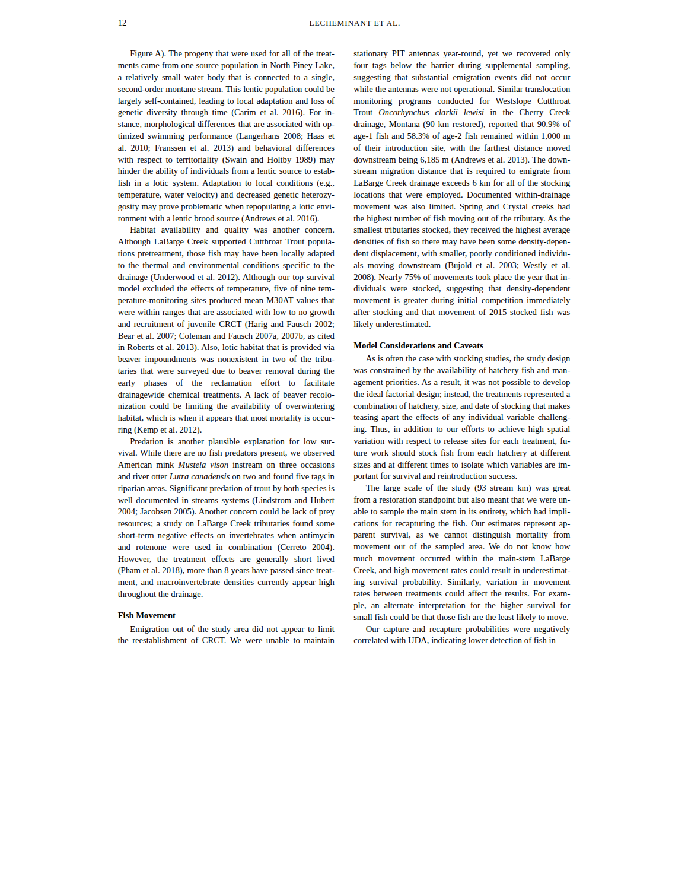12 LECHEMINANT ET AL.
Figure A). The progeny that were used for all of the treatments came from one source population in North Piney Lake, a relatively small water body that is connected to a single, second-order montane stream. This lentic population could be largely self-contained, leading to local adaptation and loss of genetic diversity through time (Carim et al. 2016). For instance, morphological differences that are associated with optimized swimming performance (Langerhans 2008; Haas et al. 2010; Franssen et al. 2013) and behavioral differences with respect to territoriality (Swain and Holtby 1989) may hinder the ability of individuals from a lentic source to establish in a lotic system. Adaptation to local conditions (e.g., temperature, water velocity) and decreased genetic heterozygosity may prove problematic when repopulating a lotic environment with a lentic brood source (Andrews et al. 2016).
Habitat availability and quality was another concern. Although LaBarge Creek supported Cutthroat Trout populations pretreatment, those fish may have been locally adapted to the thermal and environmental conditions specific to the drainage (Underwood et al. 2012). Although our top survival model excluded the effects of temperature, five of nine temperature-monitoring sites produced mean M30AT values that were within ranges that are associated with low to no growth and recruitment of juvenile CRCT (Harig and Fausch 2002; Bear et al. 2007; Coleman and Fausch 2007a, 2007b, as cited in Roberts et al. 2013). Also, lotic habitat that is provided via beaver impoundments was nonexistent in two of the tributaries that were surveyed due to beaver removal during the early phases of the reclamation effort to facilitate drainagewide chemical treatments. A lack of beaver recolonization could be limiting the availability of overwintering habitat, which is when it appears that most mortality is occurring (Kemp et al. 2012).
Predation is another plausible explanation for low survival. While there are no fish predators present, we observed American mink Mustela vison instream on three occasions and river otter Lutra canadensis on two and found five tags in riparian areas. Significant predation of trout by both species is well documented in streams systems (Lindstrom and Hubert 2004; Jacobsen 2005). Another concern could be lack of prey resources; a study on LaBarge Creek tributaries found some short-term negative effects on invertebrates when antimycin and rotenone were used in combination (Cerreto 2004). However, the treatment effects are generally short lived (Pham et al. 2018), more than 8 years have passed since treatment, and macroinvertebrate densities currently appear high throughout the drainage.
Fish Movement
Emigration out of the study area did not appear to limit the reestablishment of CRCT. We were unable to maintain stationary PIT antennas year-round, yet we recovered only four tags below the barrier during supplemental sampling, suggesting that substantial emigration events did not occur while the antennas were not operational. Similar translocation monitoring programs conducted for Westslope Cutthroat Trout Oncorhynchus clarkii lewisi in the Cherry Creek drainage, Montana (90 km restored), reported that 90.9% of age-1 fish and 58.3% of age-2 fish remained within 1,000 m of their introduction site, with the farthest distance moved downstream being 6,185 m (Andrews et al. 2013). The downstream migration distance that is required to emigrate from LaBarge Creek drainage exceeds 6 km for all of the stocking locations that were employed. Documented within-drainage movement was also limited. Spring and Crystal creeks had the highest number of fish moving out of the tributary. As the smallest tributaries stocked, they received the highest average densities of fish so there may have been some density-dependent displacement, with smaller, poorly conditioned individuals moving downstream (Bujold et al. 2003; Westly et al. 2008). Nearly 75% of movements took place the year that individuals were stocked, suggesting that density-dependent movement is greater during initial competition immediately after stocking and that movement of 2015 stocked fish was likely underestimated.
Model Considerations and Caveats
As is often the case with stocking studies, the study design was constrained by the availability of hatchery fish and management priorities. As a result, it was not possible to develop the ideal factorial design; instead, the treatments represented a combination of hatchery, size, and date of stocking that makes teasing apart the effects of any individual variable challenging. Thus, in addition to our efforts to achieve high spatial variation with respect to release sites for each treatment, future work should stock fish from each hatchery at different sizes and at different times to isolate which variables are important for survival and reintroduction success.
The large scale of the study (93 stream km) was great from a restoration standpoint but also meant that we were unable to sample the main stem in its entirety, which had implications for recapturing the fish. Our estimates represent apparent survival, as we cannot distinguish mortality from movement out of the sampled area. We do not know how much movement occurred within the main-stem LaBarge Creek, and high movement rates could result in underestimating survival probability. Similarly, variation in movement rates between treatments could affect the results. For example, an alternate interpretation for the higher survival for small fish could be that those fish are the least likely to move.
Our capture and recapture probabilities were negatively correlated with UDA, indicating lower detection of fish in